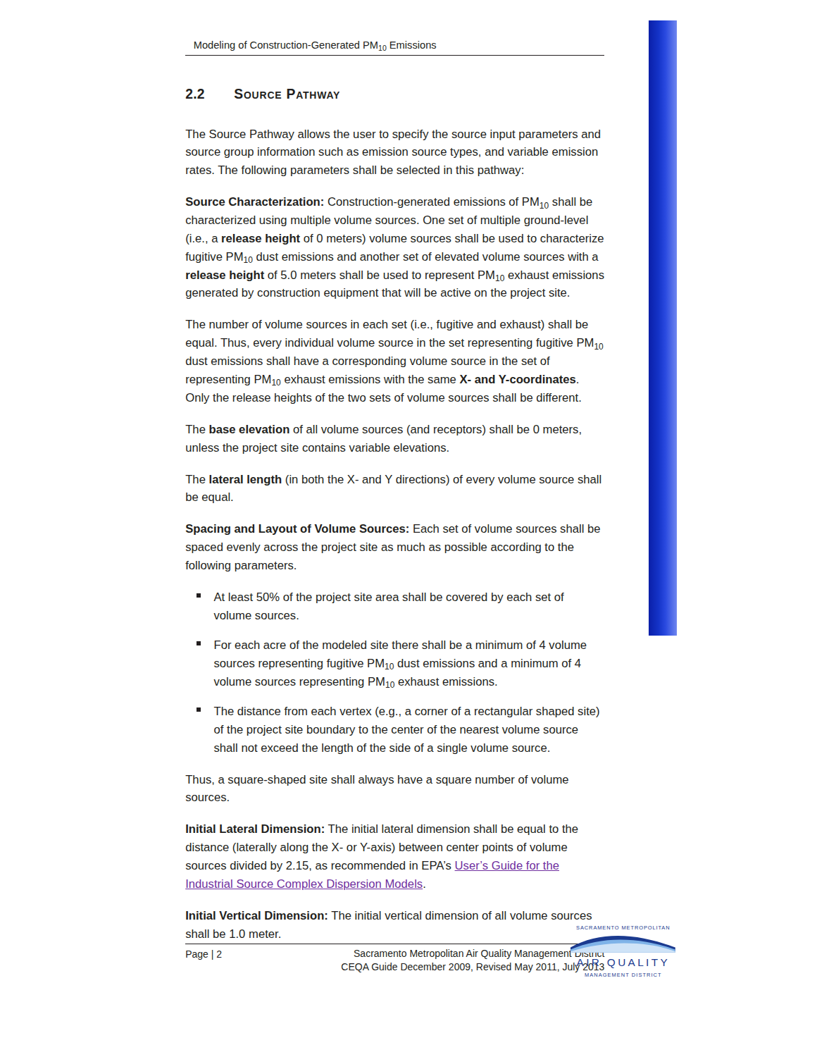Modeling of Construction-Generated PM10 Emissions
2.2 Source Pathway
The Source Pathway allows the user to specify the source input parameters and source group information such as emission source types, and variable emission rates. The following parameters shall be selected in this pathway:
Source Characterization: Construction-generated emissions of PM10 shall be characterized using multiple volume sources. One set of multiple ground-level (i.e., a release height of 0 meters) volume sources shall be used to characterize fugitive PM10 dust emissions and another set of elevated volume sources with a release height of 5.0 meters shall be used to represent PM10 exhaust emissions generated by construction equipment that will be active on the project site.
The number of volume sources in each set (i.e., fugitive and exhaust) shall be equal. Thus, every individual volume source in the set representing fugitive PM10 dust emissions shall have a corresponding volume source in the set of representing PM10 exhaust emissions with the same X- and Y-coordinates. Only the release heights of the two sets of volume sources shall be different.
The base elevation of all volume sources (and receptors) shall be 0 meters, unless the project site contains variable elevations.
The lateral length (in both the X- and Y directions) of every volume source shall be equal.
Spacing and Layout of Volume Sources: Each set of volume sources shall be spaced evenly across the project site as much as possible according to the following parameters.
At least 50% of the project site area shall be covered by each set of volume sources.
For each acre of the modeled site there shall be a minimum of 4 volume sources representing fugitive PM10 dust emissions and a minimum of 4 volume sources representing PM10 exhaust emissions.
The distance from each vertex (e.g., a corner of a rectangular shaped site) of the project site boundary to the center of the nearest volume source shall not exceed the length of the side of a single volume source.
Thus, a square-shaped site shall always have a square number of volume sources.
Initial Lateral Dimension: The initial lateral dimension shall be equal to the distance (laterally along the X- or Y-axis) between center points of volume sources divided by 2.15, as recommended in EPA’s User’s Guide for the Industrial Source Complex Dispersion Models.
Initial Vertical Dimension: The initial vertical dimension of all volume sources shall be 1.0 meter.
Page | 2
Sacramento Metropolitan Air Quality Management District
CEQA Guide December 2009, Revised May 2011, July 2013
SACRAMENTO METROPOLITAN
AIR QUALITY
MANAGEMENT DISTRICT